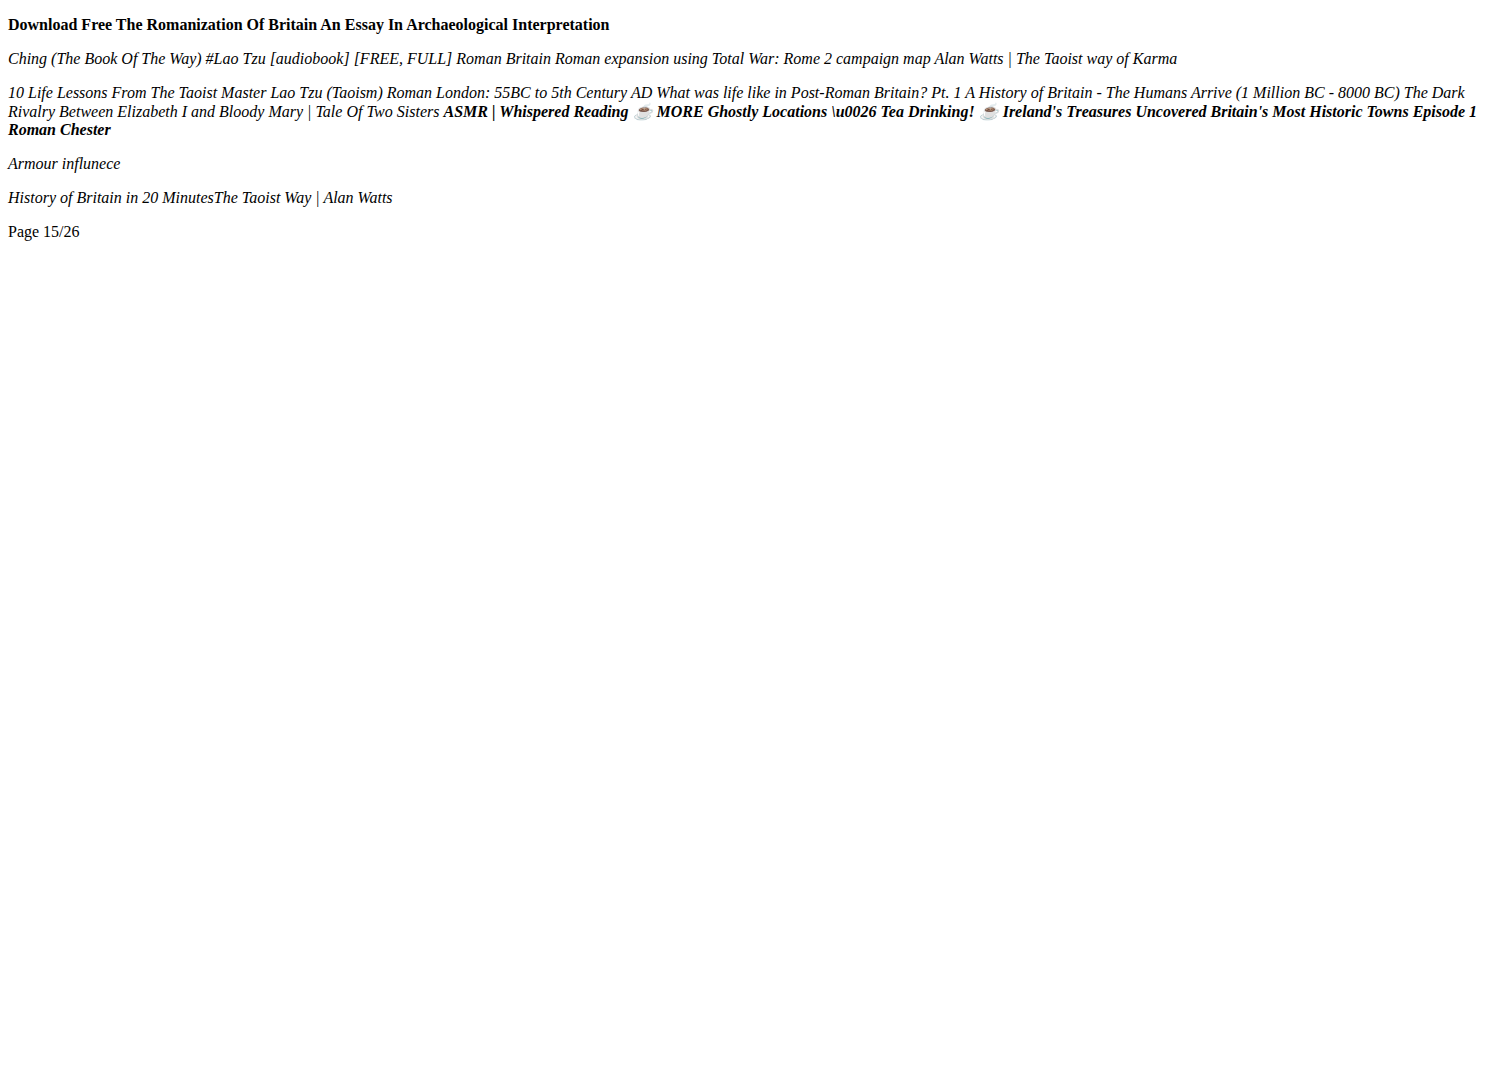Download Free The Romanization Of Britain An Essay In Archaeological Interpretation
Ching (The Book Of The Way) #Lao Tzu [audiobook] [FREE, FULL] Roman Britain Roman expansion using Total War: Rome 2 campaign map Alan Watts | The Taoist way of Karma
10 Life Lessons From The Taoist Master Lao Tzu (Taoism) Roman London: 55BC to 5th Century AD What was life like in Post-Roman Britain? Pt. 1 A History of Britain - The Humans Arrive (1 Million BC - 8000 BC) The Dark Rivalry Between Elizabeth I and Bloody Mary | Tale Of Two Sisters ASMR | Whispered Reading ☕ MORE Ghostly Locations \u0026 Tea Drinking! ☕ Ireland's Treasures Uncovered Britain's Most Historic Towns Episode 1 Roman Chester
Armour influnece
History of Britain in 20 Minutes The Taoist Way | Alan Watts
Page 15/26